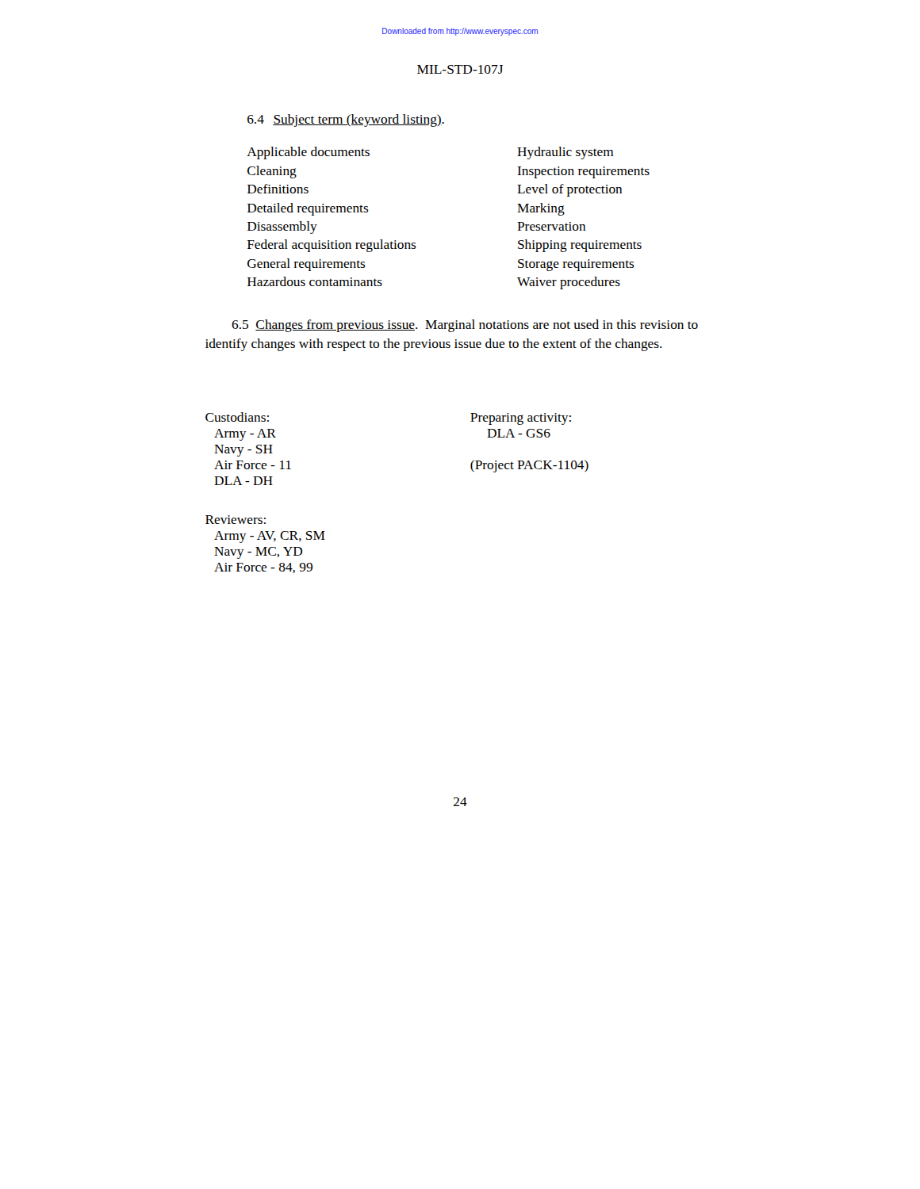Downloaded from http://www.everyspec.com
MIL-STD-107J
6.4 Subject term (keyword listing).
| Applicable documents | Hydraulic system |
| Cleaning | Inspection requirements |
| Definitions | Level of protection |
| Detailed requirements | Marking |
| Disassembly | Preservation |
| Federal acquisition regulations | Shipping requirements |
| General requirements | Storage requirements |
| Hazardous contaminants | Waiver procedures |
6.5 Changes from previous issue. Marginal notations are not used in this revision to identify changes with respect to the previous issue due to the extent of the changes.
| Custodians: | Preparing activity: |
| Army - AR | DLA - GS6 |
| Navy - SH | |
| Air Force - 11 | (Project PACK-1104) |
| DLA - DH | |
Reviewers:
Army - AV, CR, SM
Navy - MC, YD
Air Force - 84, 99
24